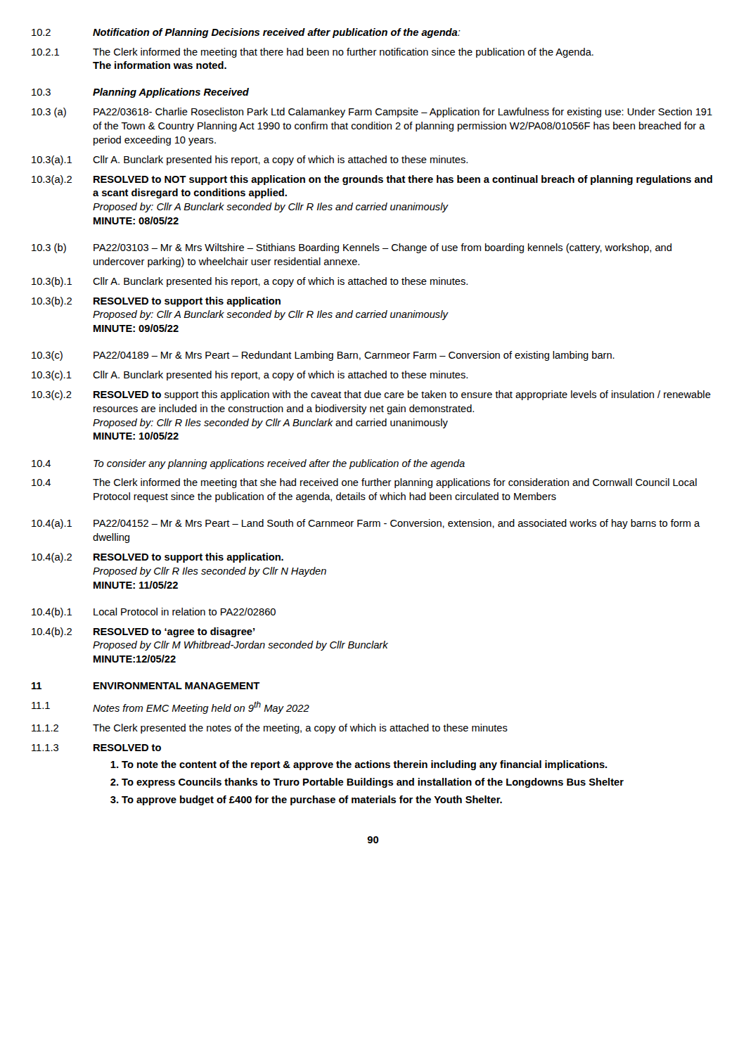10.2
Notification of Planning Decisions received after publication of the agenda:
10.2.1
The Clerk informed the meeting that there had been no further notification since the publication of the Agenda.
The information was noted.
10.3
Planning Applications Received
10.3 (a)
PA22/03618- Charlie Rosecliston Park Ltd Calamankey Farm Campsite – Application for Lawfulness for existing use: Under Section 191 of the Town & Country Planning Act 1990 to confirm that condition 2 of planning permission W2/PA08/01056F has been breached for a period exceeding 10 years.
10.3(a).1
Cllr A. Bunclark presented his report, a copy of which is attached to these minutes.
10.3(a).2
RESOLVED to NOT support this application on the grounds that there has been a continual breach of planning regulations and a scant disregard to conditions applied.
Proposed by: Cllr A Bunclark seconded by Cllr R Iles and carried unanimously
MINUTE: 08/05/22
10.3 (b)
PA22/03103 – Mr & Mrs Wiltshire – Stithians Boarding Kennels – Change of use from boarding kennels (cattery, workshop, and undercover parking) to wheelchair user residential annexe.
10.3(b).1
Cllr A. Bunclark presented his report, a copy of which is attached to these minutes.
10.3(b).2
RESOLVED to support this application
Proposed by: Cllr A Bunclark seconded by Cllr R Iles and carried unanimously
MINUTE: 09/05/22
10.3(c)
PA22/04189 – Mr & Mrs Peart – Redundant Lambing Barn, Carnmeor Farm – Conversion of existing lambing barn.
10.3(c).1
Cllr A. Bunclark presented his report, a copy of which is attached to these minutes.
10.3(c).2
RESOLVED to support this application with the caveat that due care be taken to ensure that appropriate levels of insulation / renewable resources are included in the construction and a biodiversity net gain demonstrated.
Proposed by: Cllr R Iles seconded by Cllr A Bunclark and carried unanimously
MINUTE: 10/05/22
10.4
To consider any planning applications received after the publication of the agenda
10.4
The Clerk informed the meeting that she had received one further planning applications for consideration and Cornwall Council Local Protocol request since the publication of the agenda, details of which had been circulated to Members
10.4(a).1
PA22/04152 – Mr & Mrs Peart – Land South of Carnmeor Farm - Conversion, extension, and associated works of hay barns to form a dwelling
10.4(a).2
RESOLVED to support this application.
Proposed by Cllr R Iles seconded by Cllr N Hayden
MINUTE: 11/05/22
10.4(b).1
Local Protocol in relation to PA22/02860
10.4(b).2
RESOLVED to ‘agree to disagree’
Proposed by Cllr M Whitbread-Jordan seconded by Cllr Bunclark
MINUTE:12/05/22
11
ENVIRONMENTAL MANAGEMENT
11.1
Notes from EMC Meeting held on 9th May 2022
11.1.2
The Clerk presented the notes of the meeting, a copy of which is attached to these minutes
11.1.3
RESOLVED to
To note the content of the report & approve the actions therein including any financial implications.
To express Councils thanks to Truro Portable Buildings and installation of the Longdowns Bus Shelter
To approve budget of £400 for the purchase of materials for the Youth Shelter.
90